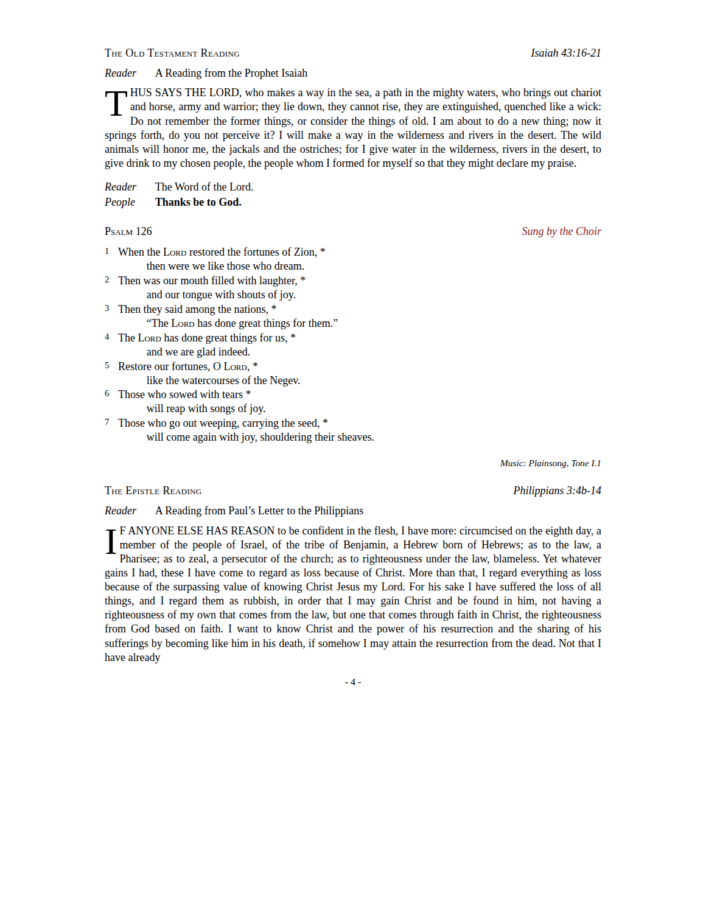The Old Testament Reading Isaiah 43:16-21
Reader A Reading from the Prophet Isaiah
THUS SAYS THE LORD, who makes a way in the sea, a path in the mighty waters, who brings out chariot and horse, army and warrior; they lie down, they cannot rise, they are extinguished, quenched like a wick: Do not remember the former things, or consider the things of old. I am about to do a new thing; now it springs forth, do you not perceive it? I will make a way in the wilderness and rivers in the desert. The wild animals will honor me, the jackals and the ostriches; for I give water in the wilderness, rivers in the desert, to give drink to my chosen people, the people whom I formed for myself so that they might declare my praise.
Reader The Word of the Lord.
People Thanks be to God.
Psalm 126 Sung by the Choir
| 1 | When the Lord restored the fortunes of Zion, * then were we like those who dream. |
| 2 | Then was our mouth filled with laughter, * and our tongue with shouts of joy. |
| 3 | Then they said among the nations, * “The Lord has done great things for them.” |
| 4 | The Lord has done great things for us, * and we are glad indeed. |
| 5 | Restore our fortunes, O Lord , * like the watercourses of the Negev. |
| 6 | Those who sowed with tears * will reap with songs of joy. |
| 7 | Those who go out weeping, carrying the seed, * will come again with joy, shouldering their sheaves. |
Music: Plainsong, Tone I.1
The Epistle Reading Philippians 3:4b-14
Reader A Reading from Paul’s Letter to the Philippians
IF ANYONE ELSE HAS REASON to be confident in the flesh, I have more: circumcised on the eighth day, a member of the people of Israel, of the tribe of Benjamin, a Hebrew born of Hebrews; as to the law, a Pharisee; as to zeal, a persecutor of the church; as to righteousness under the law, blameless. Yet whatever gains I had, these I have come to regard as loss because of Christ. More than that, I regard everything as loss because of the surpassing value of knowing Christ Jesus my Lord. For his sake I have suffered the loss of all things, and I regard them as rubbish, in order that I may gain Christ and be found in him, not having a righteousness of my own that comes from the law, but one that comes through faith in Christ, the righteousness from God based on faith. I want to know Christ and the power of his resurrection and the sharing of his sufferings by becoming like him in his death, if somehow I may attain the resurrection from the dead. Not that I have already
- 4 -